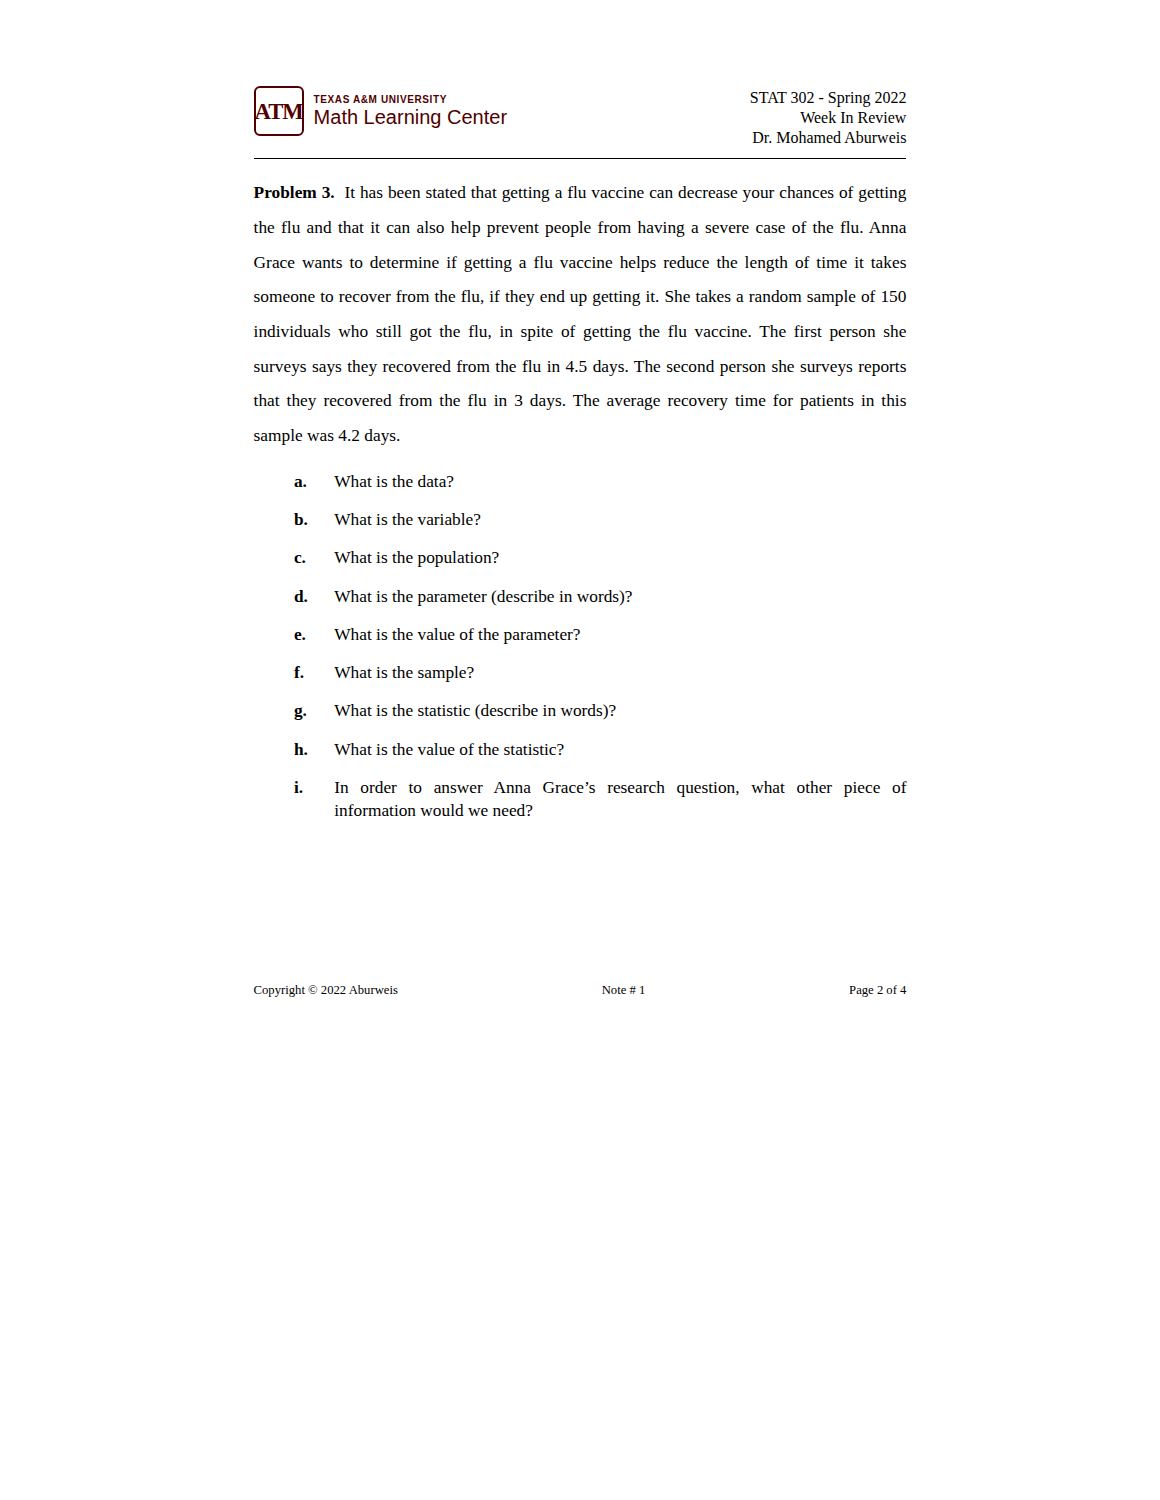A⁠T⁠M
Texas A&M University
Math Learning Center
STAT 302 - Spring 2022
Week In Review
Dr. Mohamed Aburweis
Problem 3. It has been stated that getting a flu vaccine can decrease your chances of getting the flu and that it can also help prevent people from having a severe case of the flu. Anna Grace wants to determine if getting a flu vaccine helps reduce the length of time it takes someone to recover from the flu, if they end up getting it. She takes a random sample of 150 individuals who still got the flu, in spite of getting the flu vaccine. The first person she surveys says they recovered from the flu in 4.5 days. The second person she surveys reports that they recovered from the flu in 3 days. The average recovery time for patients in this sample was 4.2 days.
What is the data?
What is the variable?
What is the population?
What is the parameter (describe in words)?
What is the value of the parameter?
What is the sample?
What is the statistic (describe in words)?
What is the value of the statistic?
In order to answer Anna Grace’s research question, what other piece of information would we need?
Copyright © 2022 Aburweis
Note # 1
Page 2 of 4